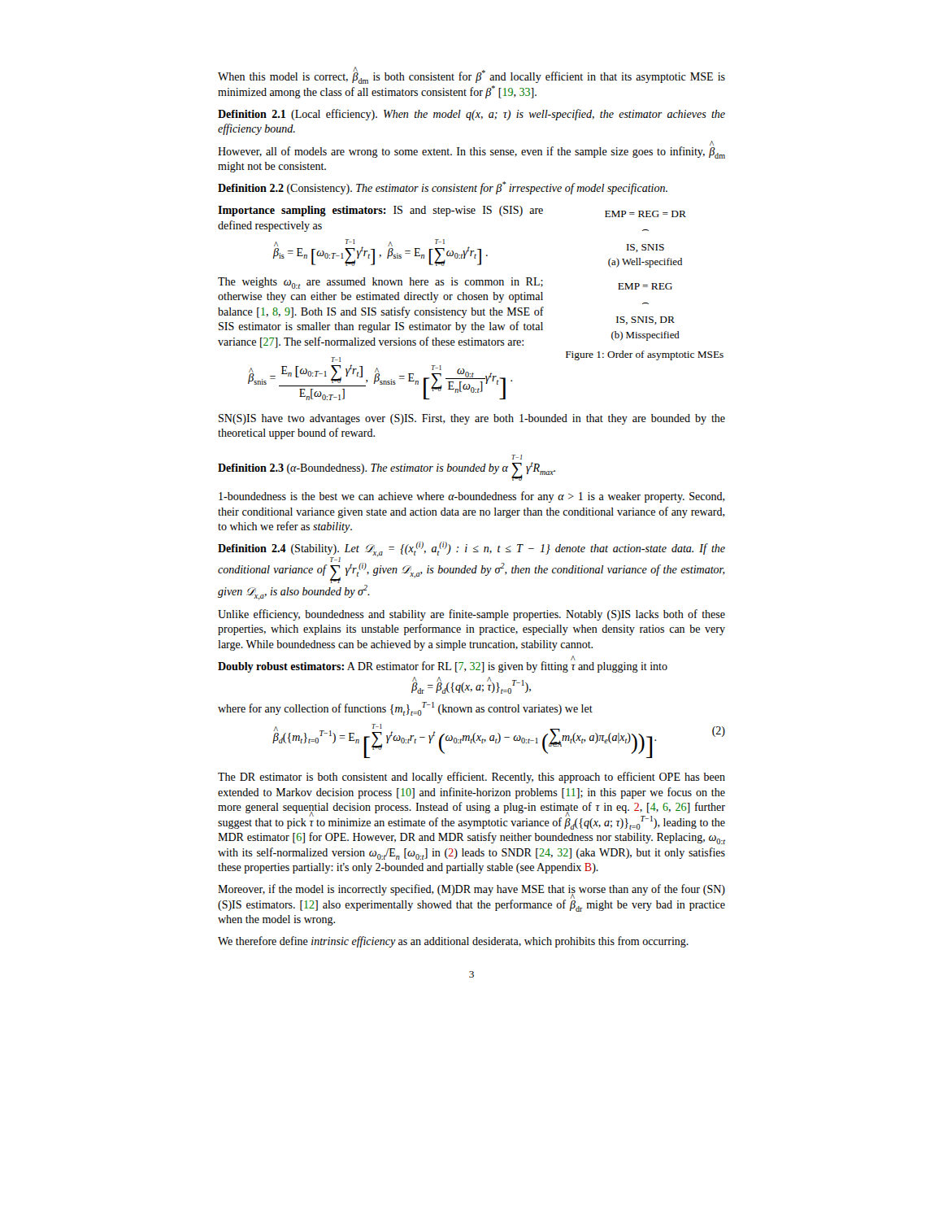When this model is correct, ^βdm is both consistent for β* and locally efficient in that its asymptotic MSE is minimized among the class of all estimators consistent for β* [19, 33].
Definition 2.1 (Local efficiency). When the model q(x, a; τ) is well-specified, the estimator achieves the efficiency bound.
However, all of models are wrong to some extent. In this sense, even if the sample size goes to infinity, ^βdm might not be consistent.
Definition 2.2 (Consistency). The estimator is consistent for β* irrespective of model specification.
EMP = REG = DR
⌢
IS, SNIS
(a) Well-specified
EMP = REG
⌢
IS, SNIS, DR
(b) Misspecified
Figure 1: Order of asymptotic MSEs
Importance sampling estimators: IS and step-wise IS (SIS) are defined respectively as
^βis = En [ω0:T−1T−1∑t=0 γtrt] , ^βsis = En [T−1∑t=0 ω0:tγtrt] .
The weights ω0:t are assumed known here as is common in RL; otherwise they can either be estimated directly or chosen by optimal balance [1, 8, 9]. Both IS and SIS satisfy consistency but the MSE of SIS estimator is smaller than regular IS estimator by the law of total variance [27]. The self-normalized versions of these estimators are:
^βsnis = En [ω0:T−1 T−1∑t=0 γtrt] En[ω0:T−1], ^βsnsis = En [T−1∑t=0 ω0:t En[ω0:t] γtrt] .
SN(S)IS have two advantages over (S)IS. First, they are both 1-bounded in that they are bounded by the theoretical upper bound of reward.
Definition 2.3 (α-Boundedness). The estimator is bounded by α T−1∑t=0 γtRmax.
1-boundedness is the best we can achieve where α-boundedness for any α > 1 is a weaker property. Second, their conditional variance given state and action data are no larger than the conditional variance of any reward, to which we refer as stability.
Definition 2.4 (Stability). Let 𝒟x,a = {(xt(i), at(i)) : i ≤ n, t ≤ T − 1} denote that action-state data. If the conditional variance of T−1∑t=1 γtrt(i), given 𝒟x,a, is bounded by σ2, then the conditional variance of the estimator, given 𝒟x,a, is also bounded by σ2.
Unlike efficiency, boundedness and stability are finite-sample properties. Notably (S)IS lacks both of these properties, which explains its unstable performance in practice, especially when density ratios can be very large. While boundedness can be achieved by a simple truncation, stability cannot.
Doubly robust estimators: A DR estimator for RL [7, 32] is given by fitting ^τ and plugging it into
^βdr = ^βd({q(x, a; ^τ)}t=0T−1),
where for any collection of functions {mt}t=0T−1 (known as control variates) we let
^βd({mt}t=0T−1) = En [T−1∑t=0 γtω0:trt − γt (ω0:tmt(xt, at) − ω0:t−1 ( ∑a∈A mt(xt, a)πe(a|xt)))]. (2)
The DR estimator is both consistent and locally efficient. Recently, this approach to efficient OPE has been extended to Markov decision process [10] and infinite-horizon problems [11]; in this paper we focus on the more general sequential decision process. Instead of using a plug-in estimate of τ in eq. 2, [4, 6, 26] further suggest that to pick ^τ to minimize an estimate of the asymptotic variance of ^βd({q(x, a; τ)}t=0T−1), leading to the MDR estimator [6] for OPE. However, DR and MDR satisfy neither boundedness nor stability. Replacing, ω0:t with its self-normalized version ω0:t/En [ω0:t] in (2) leads to SNDR [24, 32] (aka WDR), but it only satisfies these properties partially: it's only 2-bounded and partially stable (see Appendix B).
Moreover, if the model is incorrectly specified, (M)DR may have MSE that is worse than any of the four (SN)(S)IS estimators. [12] also experimentally showed that the performance of ^βdr might be very bad in practice when the model is wrong.
We therefore define intrinsic efficiency as an additional desiderata, which prohibits this from occurring.
3